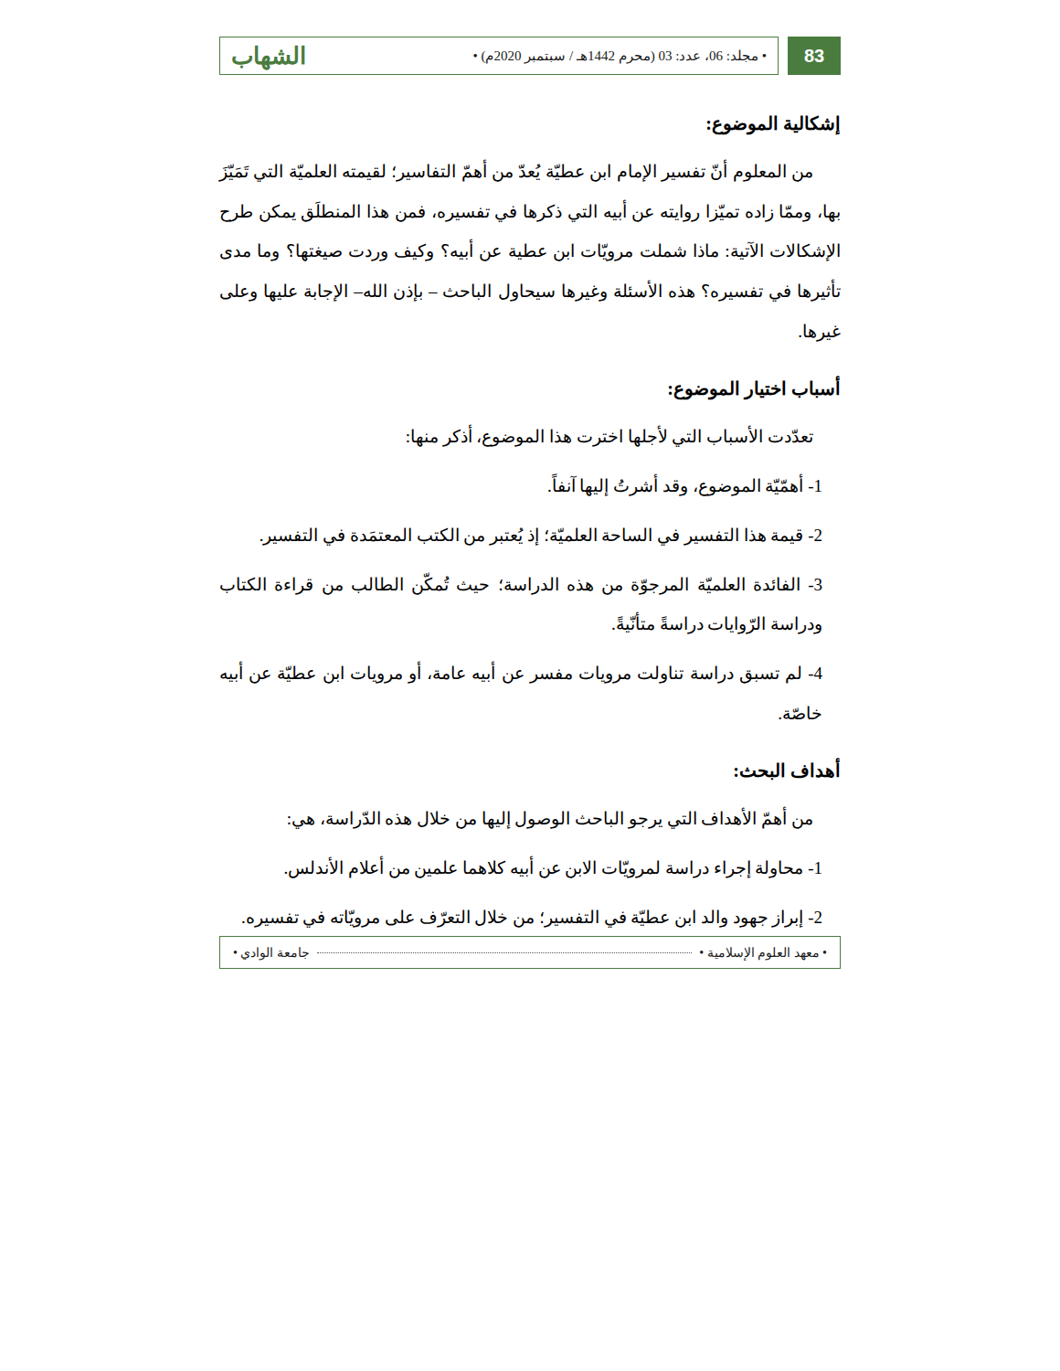83
• مجلد: 06، عدد: 03 (محرم 1442هـ / سبتمبر 2020م) • الشهاب
إشكالية الموضوع:
من المعلوم أنّ تفسير الإمام ابن عطيّة يُعدّ من أهمّ التفاسير؛ لقيمته العلميّة التي تَمَيّزَ بها، وممّا زاده تميّزا روايته عن أبيه التي ذكرها في تفسيره، فمن هذا المنطلَق يمكن طرح الإشكالات الآتية: ماذا شملت مرويّات ابن عطية عن أبيه؟ وكيف وردت صيغتها؟ وما مدى تأثيرها في تفسيره؟ هذه الأسئلة وغيرها سيحاول الباحث – بإذن الله– الإجابة عليها وعلى غيرها.
أسباب اختيار الموضوع:
تعدّدت الأسباب التي لأجلها اخترت هذا الموضوع، أذكر منها:
1- أهمّيّة الموضوع، وقد أشرتُ إليها آنفاً.
2- قيمة هذا التفسير في الساحة العلميّة؛ إذ يُعتبر من الكتب المعتمَدة في التفسير.
3- الفائدة العلميّة المرجوّة من هذه الدراسة؛ حيث تُمكّن الطالب من قراءة الكتاب ودراسة الرّوايات دراسةً متأنّيةً.
4- لم تسبق دراسة تناولت مرويات مفسر عن أبيه عامة، أو مرويات ابن عطيّة عن أبيه خاصّة.
أهداف البحث:
من أهمّ الأهداف التي يرجو الباحث الوصول إليها من خلال هذه الدّراسة، هي:
1- محاولة إجراء دراسة لمرويّات الابن عن أبيه كلاهما علمين من أعلام الأندلس.
2- إبراز جهود والد ابن عطيّة في التفسير؛ من خلال التعرّف على مرويّاته في تفسيره.
• معهد العلوم الإسلامية • جامعة الوادي •